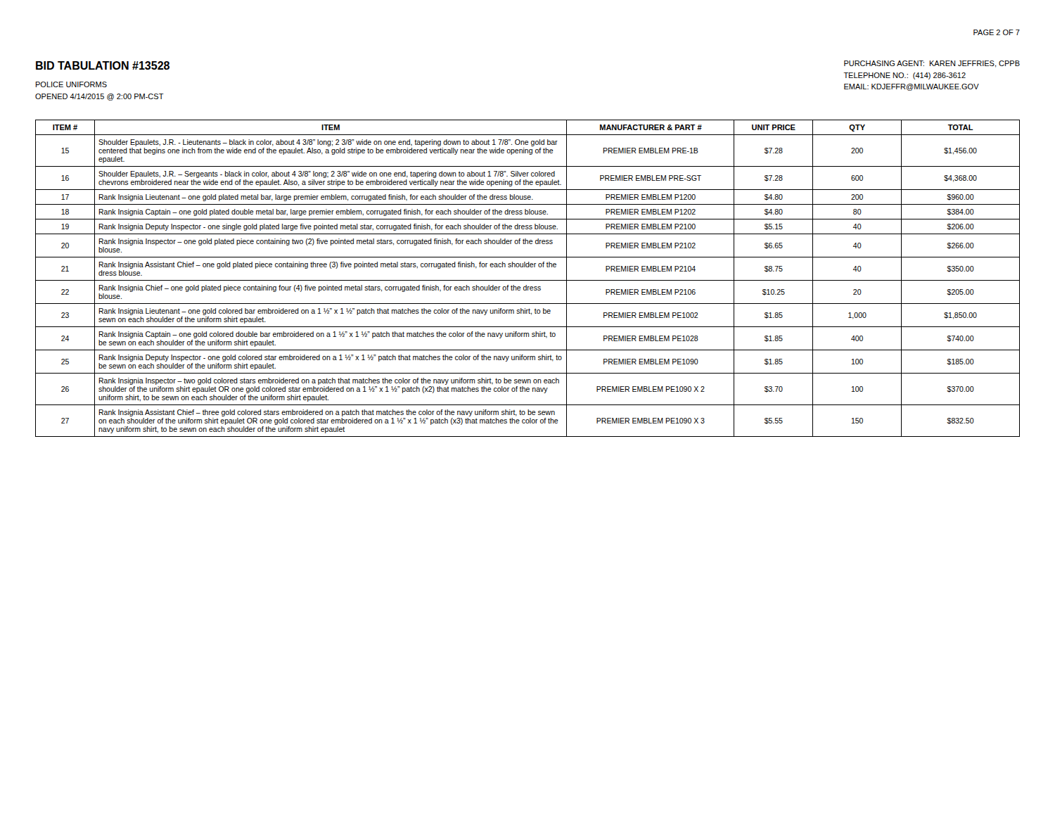PAGE 2 OF 7
BID TABULATION #13528
POLICE UNIFORMS
OPENED 4/14/2015 @ 2:00 PM-CST
PURCHASING AGENT: KAREN JEFFRIES, CPPB
TELEPHONE NO.: (414) 286-3612
EMAIL: KDJEFFR@MILWAUKEE.GOV
| ITEM # | ITEM | MANUFACTURER & PART # | UNIT PRICE | QTY | TOTAL |
| --- | --- | --- | --- | --- | --- |
| 15 | Shoulder Epaulets, J.R. - Lieutenants – black in color, about 4 3/8” long; 2 3/8” wide on one end, tapering down to about 1 7/8”. One gold bar centered that begins one inch from the wide end of the epaulet. Also, a gold stripe to be embroidered vertically near the wide opening of the epaulet. | PREMIER EMBLEM PRE-1B | $7.28 | 200 | $1,456.00 |
| 16 | Shoulder Epaulets, J.R. – Sergeants - black in color, about 4 3/8” long; 2 3/8” wide on one end, tapering down to about 1 7/8”. Silver colored chevrons embroidered near the wide end of the epaulet. Also, a silver stripe to be embroidered vertically near the wide opening of the epaulet. | PREMIER EMBLEM PRE-SGT | $7.28 | 600 | $4,368.00 |
| 17 | Rank Insignia Lieutenant – one gold plated metal bar, large premier emblem, corrugated finish, for each shoulder of the dress blouse. | PREMIER EMBLEM P1200 | $4.80 | 200 | $960.00 |
| 18 | Rank Insignia Captain – one gold plated double metal bar, large premier emblem, corrugated finish, for each shoulder of the dress blouse. | PREMIER EMBLEM P1202 | $4.80 | 80 | $384.00 |
| 19 | Rank Insignia Deputy Inspector - one single gold plated large five pointed metal star, corrugated finish, for each shoulder of the dress blouse. | PREMIER EMBLEM P2100 | $5.15 | 40 | $206.00 |
| 20 | Rank Insignia Inspector – one gold plated piece containing two (2) five pointed metal stars, corrugated finish, for each shoulder of the dress blouse. | PREMIER EMBLEM P2102 | $6.65 | 40 | $266.00 |
| 21 | Rank Insignia Assistant Chief – one gold plated piece containing three (3) five pointed metal stars, corrugated finish, for each shoulder of the dress blouse. | PREMIER EMBLEM P2104 | $8.75 | 40 | $350.00 |
| 22 | Rank Insignia Chief – one gold plated piece containing four (4) five pointed metal stars, corrugated finish, for each shoulder of the dress blouse. | PREMIER EMBLEM P2106 | $10.25 | 20 | $205.00 |
| 23 | Rank Insignia Lieutenant – one gold colored bar embroidered on a 1 ½” x 1 ½” patch that matches the color of the navy uniform shirt, to be sewn on each shoulder of the uniform shirt epaulet. | PREMIER EMBLEM PE1002 | $1.85 | 1,000 | $1,850.00 |
| 24 | Rank Insignia Captain – one gold colored double bar embroidered on a 1 ½” x 1 ½” patch that matches the color of the navy uniform shirt, to be sewn on each shoulder of the uniform shirt epaulet. | PREMIER EMBLEM PE1028 | $1.85 | 400 | $740.00 |
| 25 | Rank Insignia Deputy Inspector - one gold colored star embroidered on a 1 ½” x 1 ½” patch that matches the color of the navy uniform shirt, to be sewn on each shoulder of the uniform shirt epaulet. | PREMIER EMBLEM PE1090 | $1.85 | 100 | $185.00 |
| 26 | Rank Insignia Inspector – two gold colored stars embroidered on a patch that matches the color of the navy uniform shirt, to be sewn on each shoulder of the uniform shirt epaulet OR one gold colored star embroidered on a 1 ½” x 1 ½” patch (x2) that matches the color of the navy uniform shirt, to be sewn on each shoulder of the uniform shirt epaulet. | PREMIER EMBLEM PE1090 X 2 | $3.70 | 100 | $370.00 |
| 27 | Rank Insignia Assistant Chief – three gold colored stars embroidered on a patch that matches the color of the navy uniform shirt, to be sewn on each shoulder of the uniform shirt epaulet OR one gold colored star embroidered on a 1 ½” x 1 ½” patch (x3) that matches the color of the navy uniform shirt, to be sewn on each shoulder of the uniform shirt epaulet | PREMIER EMBLEM PE1090 X 3 | $5.55 | 150 | $832.50 |